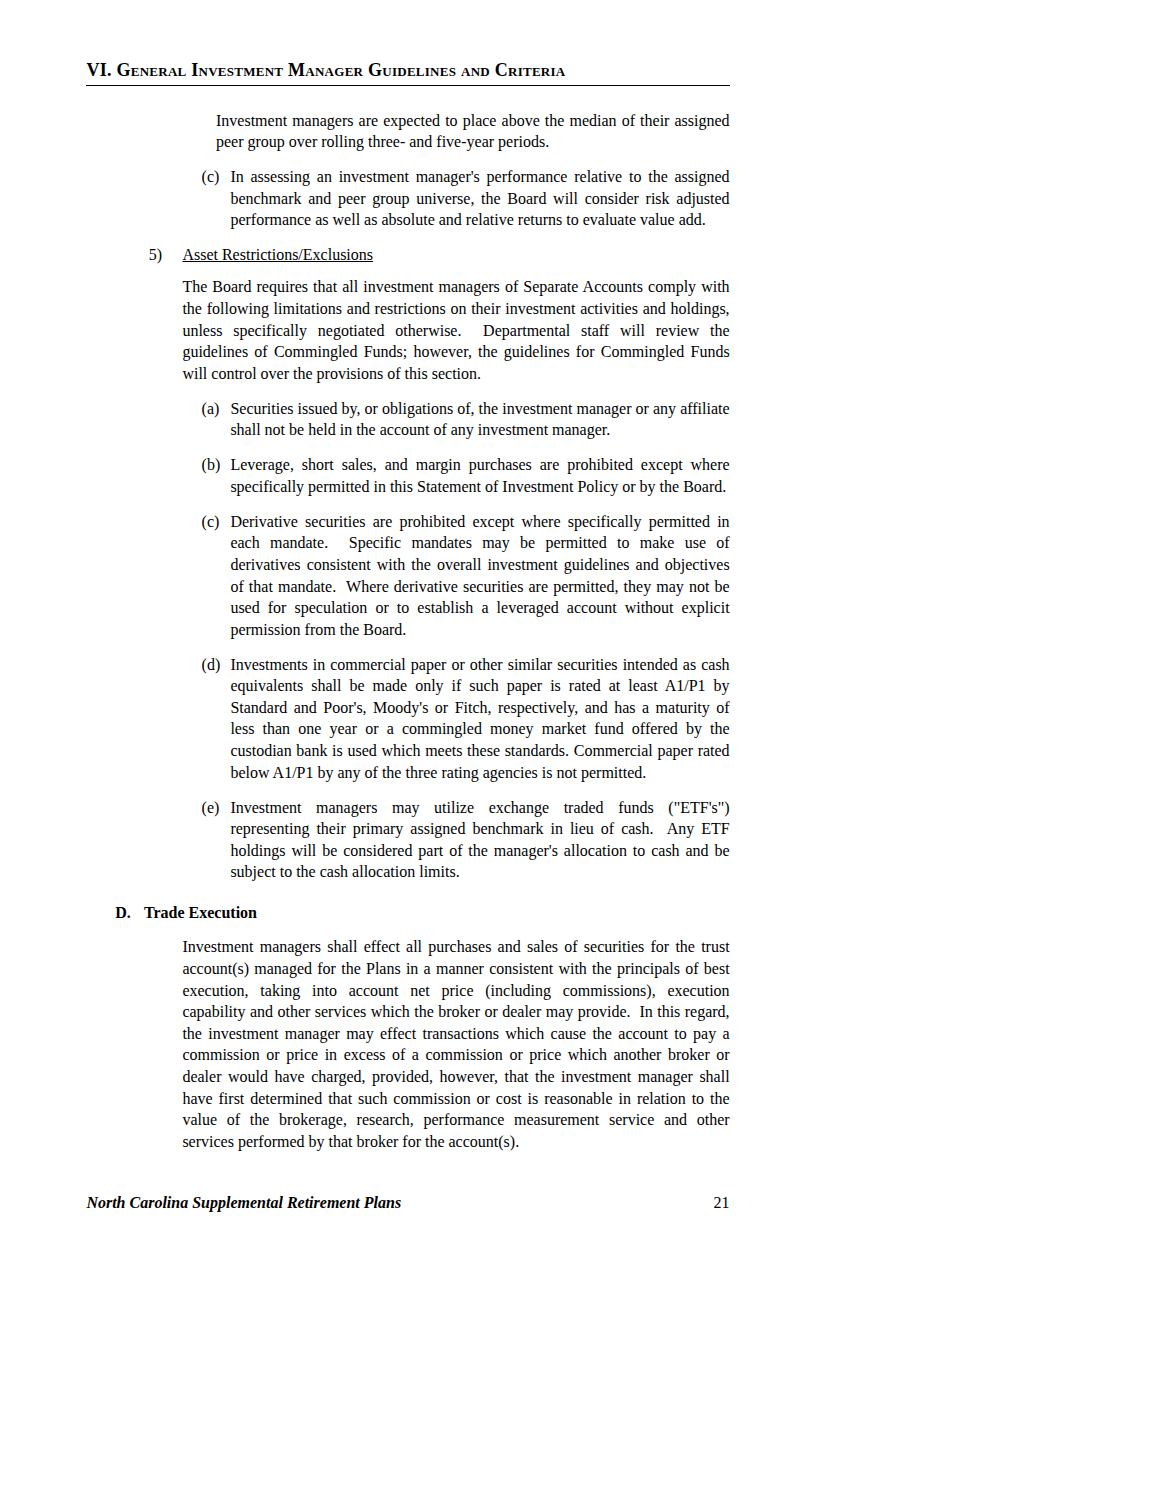VI. General Investment Manager Guidelines and Criteria
Investment managers are expected to place above the median of their assigned peer group over rolling three- and five-year periods.
(c) In assessing an investment manager's performance relative to the assigned benchmark and peer group universe, the Board will consider risk adjusted performance as well as absolute and relative returns to evaluate value add.
5) Asset Restrictions/Exclusions
The Board requires that all investment managers of Separate Accounts comply with the following limitations and restrictions on their investment activities and holdings, unless specifically negotiated otherwise. Departmental staff will review the guidelines of Commingled Funds; however, the guidelines for Commingled Funds will control over the provisions of this section.
(a) Securities issued by, or obligations of, the investment manager or any affiliate shall not be held in the account of any investment manager.
(b) Leverage, short sales, and margin purchases are prohibited except where specifically permitted in this Statement of Investment Policy or by the Board.
(c) Derivative securities are prohibited except where specifically permitted in each mandate. Specific mandates may be permitted to make use of derivatives consistent with the overall investment guidelines and objectives of that mandate. Where derivative securities are permitted, they may not be used for speculation or to establish a leveraged account without explicit permission from the Board.
(d) Investments in commercial paper or other similar securities intended as cash equivalents shall be made only if such paper is rated at least A1/P1 by Standard and Poor's, Moody's or Fitch, respectively, and has a maturity of less than one year or a commingled money market fund offered by the custodian bank is used which meets these standards. Commercial paper rated below A1/P1 by any of the three rating agencies is not permitted.
(e) Investment managers may utilize exchange traded funds ("ETF's") representing their primary assigned benchmark in lieu of cash. Any ETF holdings will be considered part of the manager's allocation to cash and be subject to the cash allocation limits.
D. Trade Execution
Investment managers shall effect all purchases and sales of securities for the trust account(s) managed for the Plans in a manner consistent with the principals of best execution, taking into account net price (including commissions), execution capability and other services which the broker or dealer may provide. In this regard, the investment manager may effect transactions which cause the account to pay a commission or price in excess of a commission or price which another broker or dealer would have charged, provided, however, that the investment manager shall have first determined that such commission or cost is reasonable in relation to the value of the brokerage, research, performance measurement service and other services performed by that broker for the account(s).
North Carolina Supplemental Retirement Plans
21